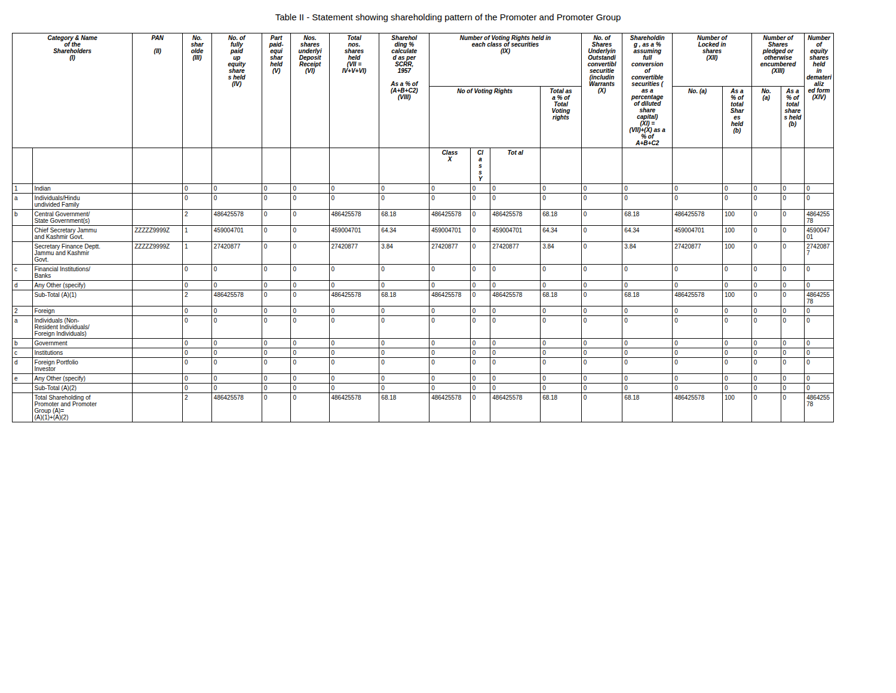Table II - Statement showing shareholding pattern of the Promoter and Promoter Group
| Category & Name of the Shareholders (I) | PAN (II) | No. shar olde (III) | No. of fully paid up equity share s held (IV) | Part paid- equi shar held (V) | Nos. shares underlyi Deposit Receipt (VI) | Total nos. shares held (VII = IV+V+VI) | Sharehol ding % calculate d as per SCRR, 1957 As a % of (A+B+C2) (VIII) | Number of Voting Rights held in each class of securities (IX) | No. of Shares Underlyin Outstandi convertibl securitie (includin Warrants (X) | Shareholdin g , as a % assuming full conversion of convertible securities ( as a percentage of diluted share capital) (XI) = (VII)+(X) as a % of A+B+C2 | Number of Locked in shares (XII) | Number of Shares pledged or otherwise encumbered (XIII) | Number of equity shares held in dematerializ ed form (XIV) |
| --- | --- | --- | --- | --- | --- | --- | --- | --- | --- | --- | --- | --- | --- |
| No of Voting Rights | Total as a % of Total Voting rights | No. (a) | As a % of total Shar es held (b) | No. (a) | As a % of total share s held (b) |
| | | | | | | | | | Class X | Cl a s s Y | Tot al | | | | | | | | |
| 1 | Indian | | 0 | 0 | 0 | 0 | 0 | 0 | 0 | 0 | 0 | 0 | 0 | 0 | 0 | 0 | 0 | 0 | 0 |
| a | Individuals/Hindu undivided Family | | 0 | 0 | 0 | 0 | 0 | 0 | 0 | 0 | 0 | 0 | 0 | 0 | 0 | 0 | 0 | 0 | 0 |
| b | Central Government/ State Government(s) | | 2 | 486425578 | 0 | 0 | 486425578 | 68.18 | 486425578 | 0 | 486425578 | 68.18 | 0 | 68.18 | 486425578 | 100 | 0 | 0 | 486425578 |
| | Chief Secretary Jammu and Kashmir Govt. | ZZZZZ9999Z | 1 | 459004701 | 0 | 0 | 459004701 | 64.34 | 459004701 | 0 | 459004701 | 64.34 | 0 | 64.34 | 459004701 | 100 | 0 | 0 | 459004701 |
| | Secretary Finance Deptt. Jammu and Kashmir Govt. | ZZZZZ9999Z | 1 | 27420877 | 0 | 0 | 27420877 | 3.84 | 27420877 | 0 | 27420877 | 3.84 | 0 | 3.84 | 27420877 | 100 | 0 | 0 | 27420877 |
| c | Financial Institutions/ Banks | | 0 | 0 | 0 | 0 | 0 | 0 | 0 | 0 | 0 | 0 | 0 | 0 | 0 | 0 | 0 | 0 | 0 |
| d | Any Other (specify) | | 0 | 0 | 0 | 0 | 0 | 0 | 0 | 0 | 0 | 0 | 0 | 0 | 0 | 0 | 0 | 0 | 0 |
| | Sub-Total (A)(1) | | 2 | 486425578 | 0 | 0 | 486425578 | 68.18 | 486425578 | 0 | 486425578 | 68.18 | 0 | 68.18 | 486425578 | 100 | 0 | 0 | 486425578 |
| 2 | Foreign | | 0 | 0 | 0 | 0 | 0 | 0 | 0 | 0 | 0 | 0 | 0 | 0 | 0 | 0 | 0 | 0 | 0 |
| a | Individuals (Non- Resident Individuals/ Foreign Individuals) | | 0 | 0 | 0 | 0 | 0 | 0 | 0 | 0 | 0 | 0 | 0 | 0 | 0 | 0 | 0 | 0 | 0 |
| b | Government | | 0 | 0 | 0 | 0 | 0 | 0 | 0 | 0 | 0 | 0 | 0 | 0 | 0 | 0 | 0 | 0 | 0 |
| c | Institutions | | 0 | 0 | 0 | 0 | 0 | 0 | 0 | 0 | 0 | 0 | 0 | 0 | 0 | 0 | 0 | 0 | 0 |
| d | Foreign Portfolio Investor | | 0 | 0 | 0 | 0 | 0 | 0 | 0 | 0 | 0 | 0 | 0 | 0 | 0 | 0 | 0 | 0 | 0 |
| e | Any Other (specify) | | 0 | 0 | 0 | 0 | 0 | 0 | 0 | 0 | 0 | 0 | 0 | 0 | 0 | 0 | 0 | 0 | 0 |
| | Sub-Total (A)(2) | | 0 | 0 | 0 | 0 | 0 | 0 | 0 | 0 | 0 | 0 | 0 | 0 | 0 | 0 | 0 | 0 | 0 |
| | Total Shareholding of Promoter and Promoter Group (A)= (A)(1)+(A)(2) | | 2 | 486425578 | 0 | 0 | 486425578 | 68.18 | 486425578 | 0 | 486425578 | 68.18 | 0 | 68.18 | 486425578 | 100 | 0 | 0 | 486425578 |